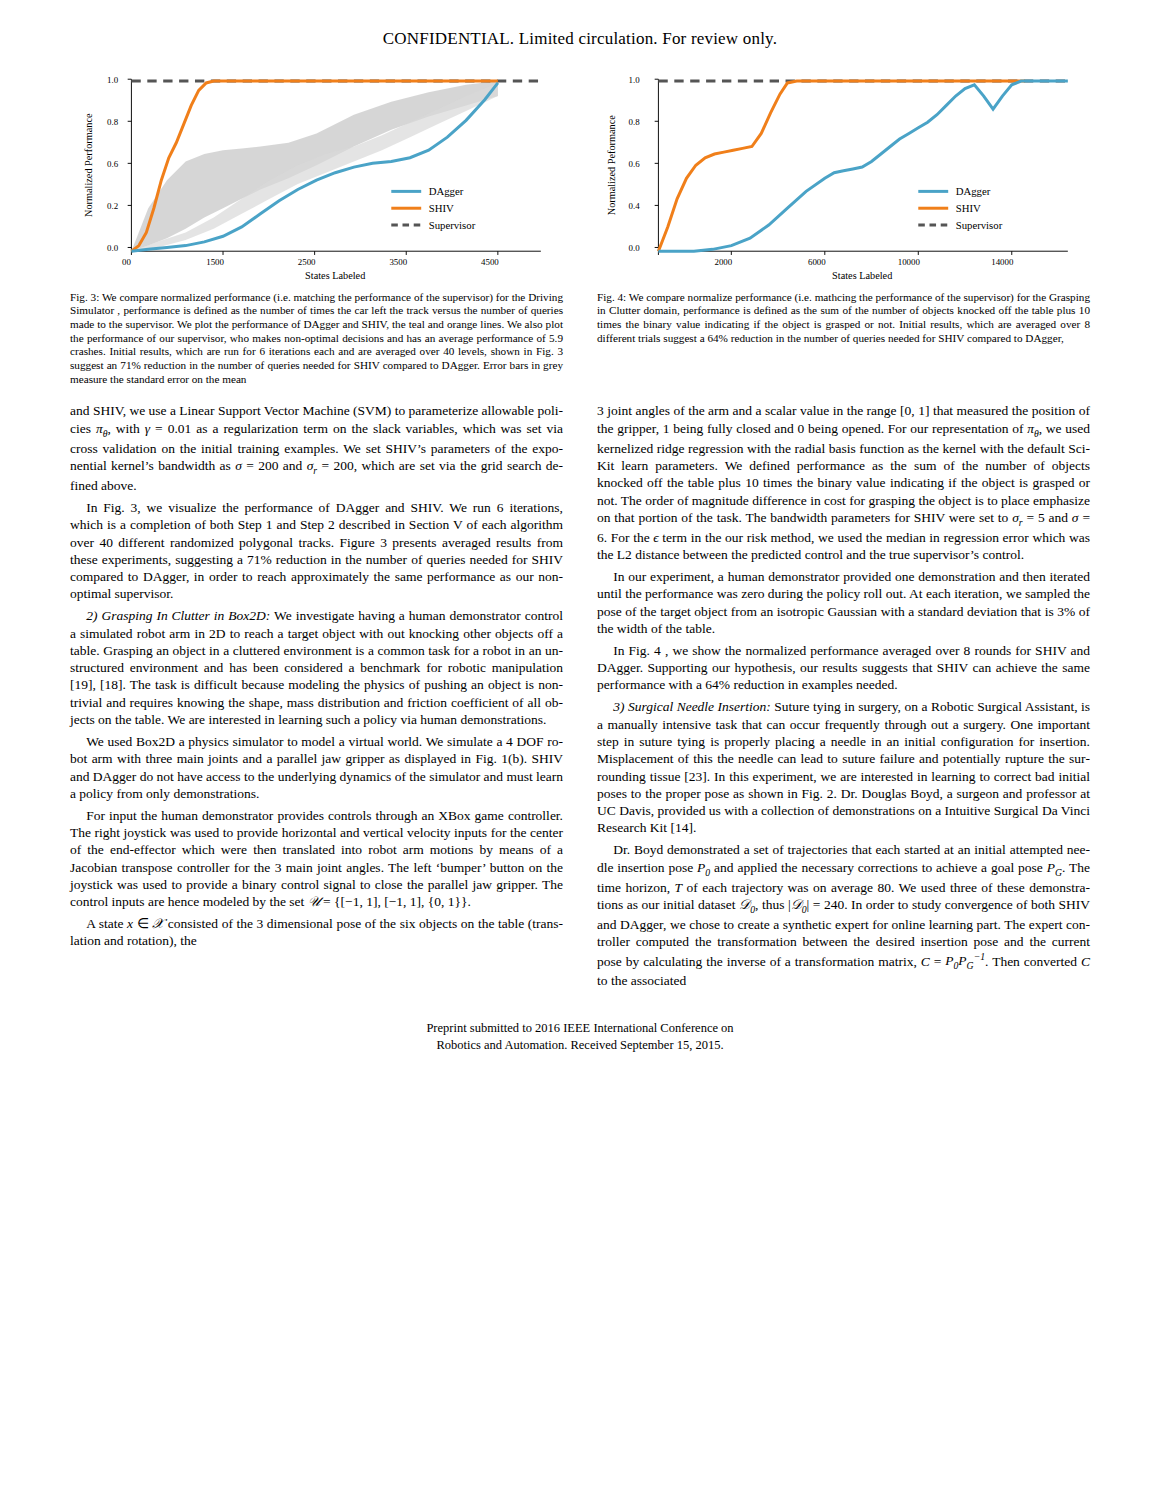CONFIDENTIAL. Limited circulation. For review only.
1.0 0.6 0.0 0.8 0.2 00 1500 2500 3500 4500 States Labeled Normalized Performance DAgger SHIV Supervisor
Fig. 3: We compare normalized performance (i.e. matching the performance of the supervisor) for the Driving Simulator , performance is defined as the number of times the car left the track versus the number of queries made to the supervisor. We plot the performance of DAgger and SHIV, the teal and orange lines. We also plot the performance of our supervisor, who makes non-optimal decisions and has an average performance of 5.9 crashes. Initial results, which are run for 6 iterations each and are averaged over 40 levels, shown in Fig. 3 suggest an 71% reduction in the number of queries needed for SHIV compared to DAgger. Error bars in grey measure the standard error on the mean
1.0 0.8 0.6 0.4 0.0 2000 6000 10000 14000 States Labeled Normalized Peformance DAgger SHIV Supervisor
Fig. 4: We compare normalize performance (i.e. mathcing the performance of the supervisor) for the Grasping in Clutter domain, performance is defined as the sum of the number of objects knocked off the table plus 10 times the binary value indicating if the object is grasped or not. Initial results, which are averaged over 8 different trials suggest a 64% reduction in the number of queries needed for SHIV compared to DAgger,
and SHIV, we use a Linear Support Vector Machine (SVM) to parameterize allowable policies πθ, with γ = 0.01 as a regularization term on the slack variables, which was set via cross validation on the initial training examples. We set SHIV’s parameters of the exponential kernel’s bandwidth as σ = 200 and σr = 200, which are set via the grid search defined above.
In Fig. 3, we visualize the performance of DAgger and SHIV. We run 6 iterations, which is a completion of both Step 1 and Step 2 described in Section V of each algorithm over 40 different randomized polygonal tracks. Figure 3 presents averaged results from these experiments, suggesting a 71% reduction in the number of queries needed for SHIV compared to DAgger, in order to reach approximately the same performance as our non-optimal supervisor.
2) Grasping In Clutter in Box2D: We investigate having a human demonstrator control a simulated robot arm in 2D to reach a target object with out knocking other objects off a table. Grasping an object in a cluttered environment is a common task for a robot in an unstructured environment and has been considered a benchmark for robotic manipulation [19], [18]. The task is difficult because modeling the physics of pushing an object is non-trivial and requires knowing the shape, mass distribution and friction coefficient of all objects on the table. We are interested in learning such a policy via human demonstrations.
We used Box2D a physics simulator to model a virtual world. We simulate a 4 DOF robot arm with three main joints and a parallel jaw gripper as displayed in Fig. 1(b). SHIV and DAgger do not have access to the underlying dynamics of the simulator and must learn a policy from only demonstrations.
For input the human demonstrator provides controls through an XBox game controller. The right joystick was used to provide horizontal and vertical velocity inputs for the center of the end-effector which were then translated into robot arm motions by means of a Jacobian transpose controller for the 3 main joint angles. The left ‘bumper’ button on the joystick was used to provide a binary control signal to close the parallel jaw gripper. The control inputs are hence modeled by the set 𝒰 = {[−1, 1], [−1, 1], {0, 1}}.
A state x ∈ 𝒳 consisted of the 3 dimensional pose of the six objects on the table (translation and rotation), the
3 joint angles of the arm and a scalar value in the range [0, 1] that measured the position of the gripper, 1 being fully closed and 0 being opened. For our representation of πθ, we used kernelized ridge regression with the radial basis function as the kernel with the default Sci-Kit learn parameters. We defined performance as the sum of the number of objects knocked off the table plus 10 times the binary value indicating if the object is grasped or not. The order of magnitude difference in cost for grasping the object is to place emphasize on that portion of the task. The bandwidth parameters for SHIV were set to σr = 5 and σ = 6. For the ϵ term in the our risk method, we used the median in regression error which was the L2 distance between the predicted control and the true supervisor’s control.
In our experiment, a human demonstrator provided one demonstration and then iterated until the performance was zero during the policy roll out. At each iteration, we sampled the pose of the target object from an isotropic Gaussian with a standard deviation that is 3% of the width of the table.
In Fig. 4 , we show the normalized performance averaged over 8 rounds for SHIV and DAgger. Supporting our hypothesis, our results suggests that SHIV can achieve the same performance with a 64% reduction in examples needed.
3) Surgical Needle Insertion: Suture tying in surgery, on a Robotic Surgical Assistant, is a manually intensive task that can occur frequently through out a surgery. One important step in suture tying is properly placing a needle in an initial configuration for insertion. Misplacement of this the needle can lead to suture failure and potentially rupture the surrounding tissue [23]. In this experiment, we are interested in learning to correct bad initial poses to the proper pose as shown in Fig. 2. Dr. Douglas Boyd, a surgeon and professor at UC Davis, provided us with a collection of demonstrations on a Intuitive Surgical Da Vinci Research Kit [14].
Dr. Boyd demonstrated a set of trajectories that each started at an initial attempted needle insertion pose P0 and applied the necessary corrections to achieve a goal pose PG. The time horizon, T of each trajectory was on average 80. We used three of these demonstrations as our initial dataset 𝒟0, thus |𝒟0| = 240. In order to study convergence of both SHIV and DAgger, we chose to create a synthetic expert for online learning part. The expert controller computed the transformation between the desired insertion pose and the current pose by calculating the inverse of a transformation matrix, C = P0PG−1. Then converted C to the associated
Preprint submitted to 2016 IEEE International Conference on
Robotics and Automation. Received September 15, 2015.